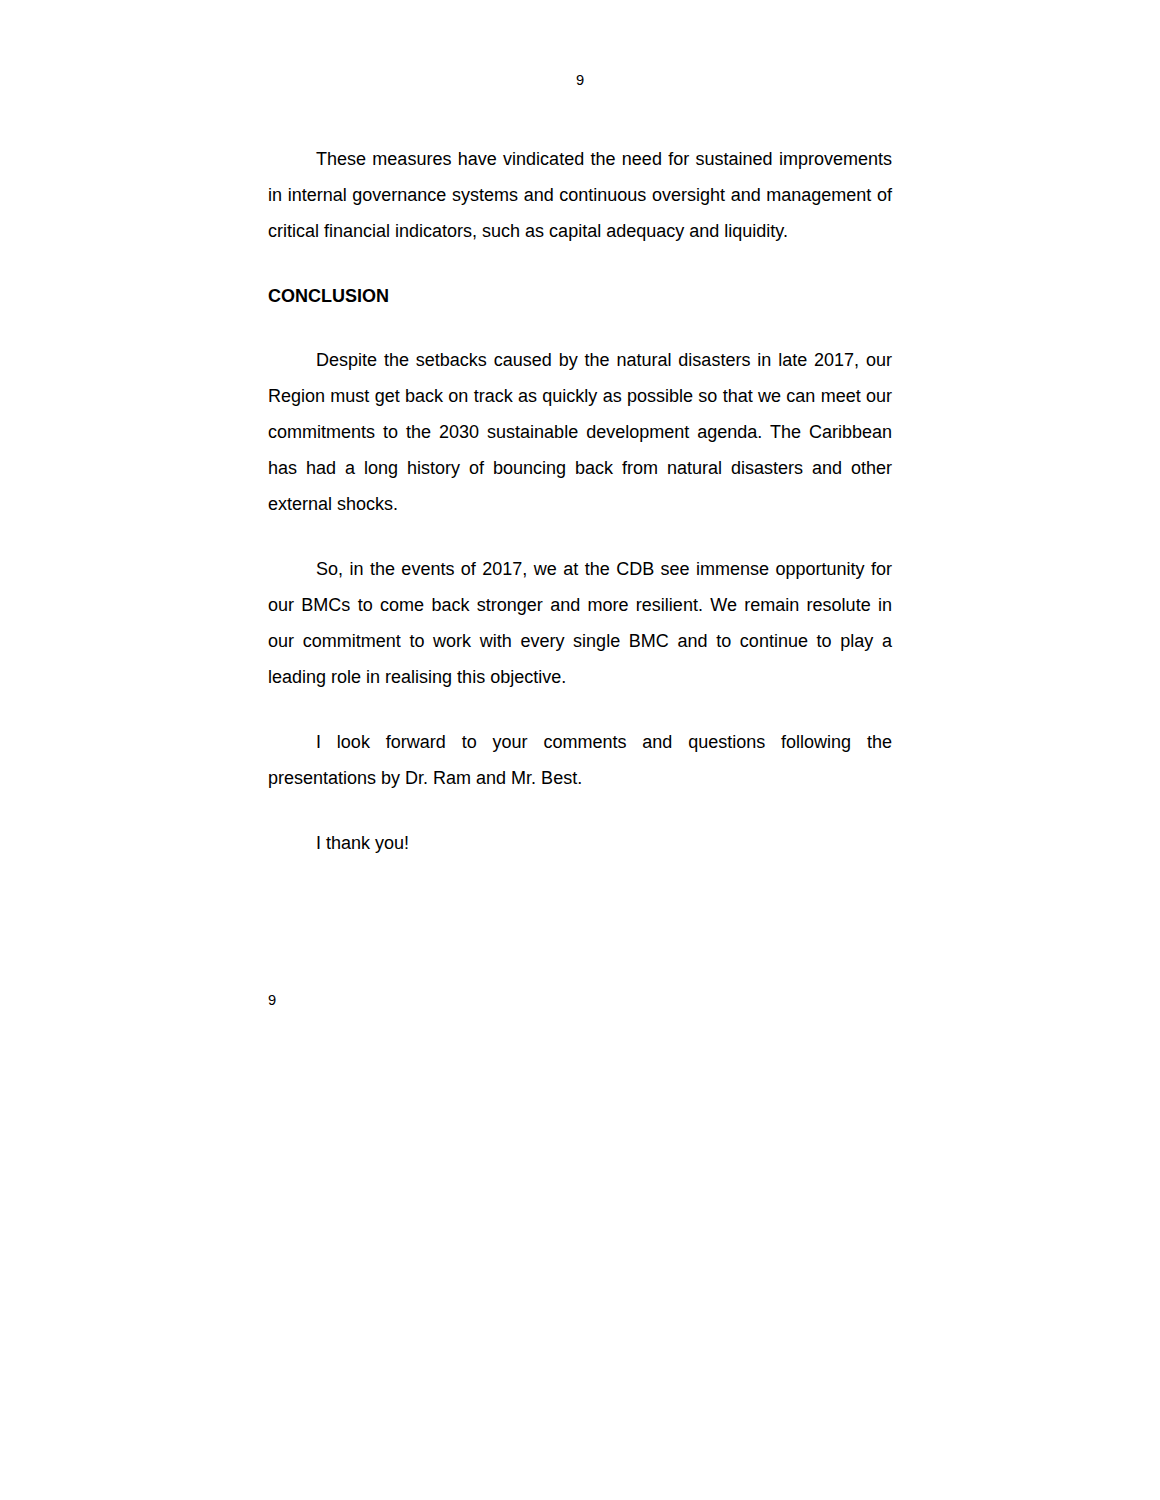9
These measures have vindicated the need for sustained improvements in internal governance systems and continuous oversight and management of critical financial indicators, such as capital adequacy and liquidity.
CONCLUSION
Despite the setbacks caused by the natural disasters in late 2017, our Region must get back on track as quickly as possible so that we can meet our commitments to the 2030 sustainable development agenda. The Caribbean has had a long history of bouncing back from natural disasters and other external shocks.
So, in the events of 2017, we at the CDB see immense opportunity for our BMCs to come back stronger and more resilient. We remain resolute in our commitment to work with every single BMC and to continue to play a leading role in realising this objective.
I look forward to your comments and questions following the presentations by Dr. Ram and Mr. Best.
I thank you!
9